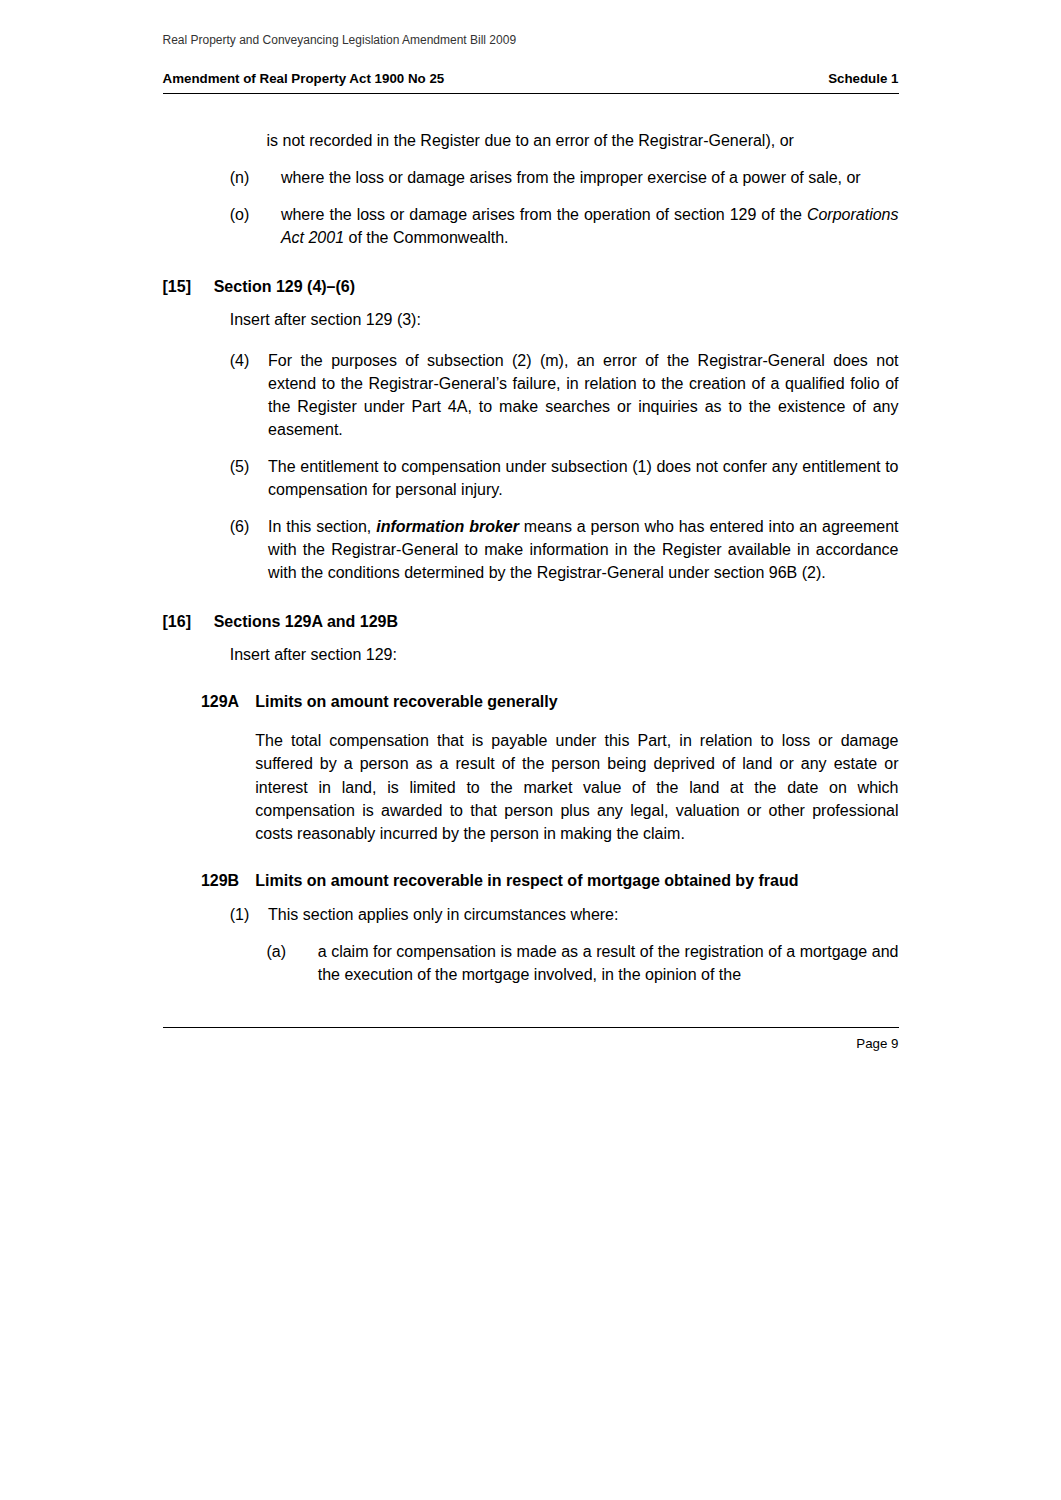Real Property and Conveyancing Legislation Amendment Bill 2009
Amendment of Real Property Act 1900 No 25 Schedule 1
is not recorded in the Register due to an error of the Registrar-General), or
(n)
where the loss or damage arises from the improper exercise of a power of sale, or
(o)
where the loss or damage arises from the operation of section 129 of the Corporations Act 2001 of the Commonwealth.
[15] Section 129 (4)–(6)
Insert after section 129 (3):
(4)
For the purposes of subsection (2) (m), an error of the Registrar-General does not extend to the Registrar-General’s failure, in relation to the creation of a qualified folio of the Register under Part 4A, to make searches or inquiries as to the existence of any easement.
(5)
The entitlement to compensation under subsection (1) does not confer any entitlement to compensation for personal injury.
(6)
In this section, information broker means a person who has entered into an agreement with the Registrar-General to make information in the Register available in accordance with the conditions determined by the Registrar-General under section 96B (2).
[16] Sections 129A and 129B
Insert after section 129:
129A Limits on amount recoverable generally
The total compensation that is payable under this Part, in relation to loss or damage suffered by a person as a result of the person being deprived of land or any estate or interest in land, is limited to the market value of the land at the date on which compensation is awarded to that person plus any legal, valuation or other professional costs reasonably incurred by the person in making the claim.
129B Limits on amount recoverable in respect of mortgage obtained by fraud
(1)
This section applies only in circumstances where:
(a)
a claim for compensation is made as a result of the registration of a mortgage and the execution of the mortgage involved, in the opinion of the
Page 9